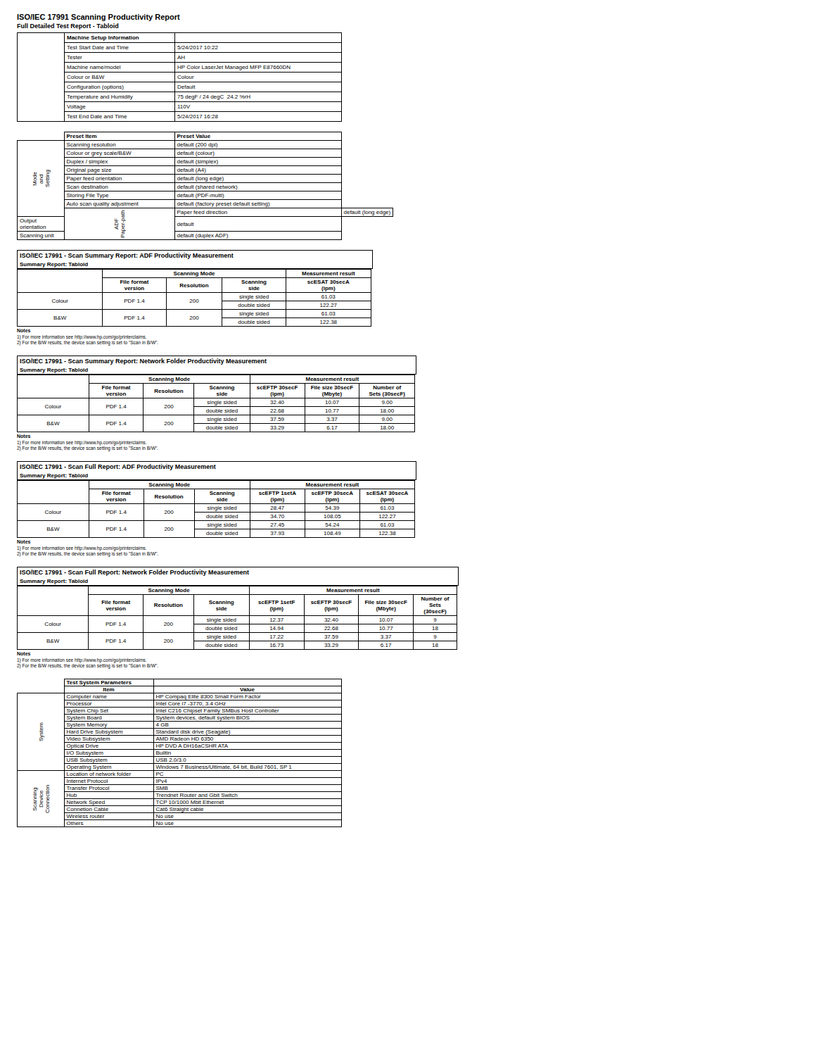ISO/IEC 17991 Scanning Productivity Report
Full Detailed Test Report - Tabloid
| | Machine Setup Information | |
| Test Start Date and Time | 5/24/2017 10:22 |
| Tester | AH |
| Machine name/model | HP Color LaserJet Managed MFP E87660DN |
| Colour or B&W | Colour |
| Configuration (options) | Default |
| Temperature and Humidity | 75 degF / 24 degC 24.2 %rH |
| Voltage | 110V |
| Test End Date and Time | 5/24/2017 16:28 |
| | Preset Item | Preset Value |
| Mode and Setting | Scanning resolution | default (200 dpi) |
| Colour or grey scale/B&W | default (colour) |
| Duplex / simplex | default (simplex) |
| Original page size | default (A4) |
| Paper feed orientation | default (long edge) |
| Scan destination | default (shared network) |
| Storing File Type | default (PDF-multi) |
| Auto scan quality adjustment | default (factory preset default setting) |
| ADF Paper-path | Paper feed direction | default (long edge) |
| Output orientation | default |
| Scanning unit | default (duplex ADF) |
ISO/IEC 17991 - Scan Summary Report: ADF Productivity Measurement
Summary Report: Tabloid
| | Scanning Mode | Measurement result |
| File format version | Resolution | Scanning side | scESAT 30secA (ipm) |
| Colour | PDF 1.4 | 200 | single sided | 61.03 |
| double sided | 122.27 |
| B&W | PDF 1.4 | 200 | single sided | 61.03 |
| double sided | 122.38 |
Notes
1) For more information see http://www.hp.com/go/printerclaims.
2) For the B/W results, the device scan setting is set to "Scan in B/W".
ISO/IEC 17991 - Scan Summary Report: Network Folder Productivity Measurement
Summary Report: Tabloid
| | Scanning Mode | Measurement result |
| File format version | Resolution | Scanning side | scEFTP 30secF (ipm) | File size 30secF (Mbyte) | Number of Sets (30secF) |
| Colour | PDF 1.4 | 200 | single sided | 32.40 | 10.07 | 9.00 |
| double sided | 22.68 | 10.77 | 18.00 |
| B&W | PDF 1.4 | 200 | single sided | 37.59 | 3.37 | 9.00 |
| double sided | 33.29 | 6.17 | 18.00 |
Notes
1) For more information see http://www.hp.com/go/printerclaims.
2) For the B/W results, the device scan setting is set to "Scan in B/W".
ISO/IEC 17991 - Scan Full Report: ADF Productivity Measurement
Summary Report: Tabloid
| | Scanning Mode | Measurement result |
| File format version | Resolution | Scanning side | scEFTP 1setA (ipm) | scEFTP 30secA (ipm) | scESAT 30secA (ipm) |
| Colour | PDF 1.4 | 200 | single sided | 28.47 | 54.39 | 61.03 |
| double sided | 34.70 | 108.05 | 122.27 |
| B&W | PDF 1.4 | 200 | single sided | 27.45 | 54.24 | 61.03 |
| double sided | 37.93 | 108.49 | 122.38 |
Notes
1) For more information see http://www.hp.com/go/printerclaims.
2) For the B/W results, the device scan setting is set to "Scan in B/W".
ISO/IEC 17991 - Scan Full Report: Network Folder Productivity Measurement
Summary Report: Tabloid
| | Scanning Mode | Measurement result |
| File format version | Resolution | Scanning side | scEFTP 1setF (ipm) | scEFTP 30secF (ipm) | File size 30secF (Mbyte) | Number of Sets (30secF) |
| Colour | PDF 1.4 | 200 | single sided | 12.37 | 32.40 | 10.07 | 9 |
| double sided | 14.94 | 22.68 | 10.77 | 18 |
| B&W | PDF 1.4 | 200 | single sided | 17.22 | 37.59 | 3.37 | 9 |
| double sided | 16.73 | 33.29 | 6.17 | 18 |
Notes
1) For more information see http://www.hp.com/go/printerclaims.
2) For the B/W results, the device scan setting is set to "Scan in B/W".
| | Test System Parameters | |
| | Item | Value |
| System | Computer name | HP Compaq Elite 8300 Small Form Factor |
| Processor | Intel Core i7 -3770, 3.4 GHz |
| System Chip Set | Intel C216 Chipset Family SMBus Host Controller |
| System Board | System devices, default system BIOS |
| System Memory | 4 GB |
| Hard Drive Subsystem | Standard disk drive (Seagate) |
| Video Subsystem | AMD Radeon HD 6350 |
| Optical Drive | HP DVD A DH16aCSHR ATA |
| I/O Subsystem | Builtin |
| USB Subsystem | USB 2.0/3.0 |
| Operating System | Windows 7 Business/Ultimate, 64 bit, Build 7601, SP 1 |
| Scanning Device Connection | Location of network folder | PC |
| Internet Protocol | IPv4 |
| Transfer Protocol | SMB |
| Hub | Trendnet Router and Gbit Switch |
| Network Speed | TCP 10/1000 Mbit Ethernet |
| Connetion Cable | Cat6 Straight cable |
| Wireless router | No use |
| Others | No use |